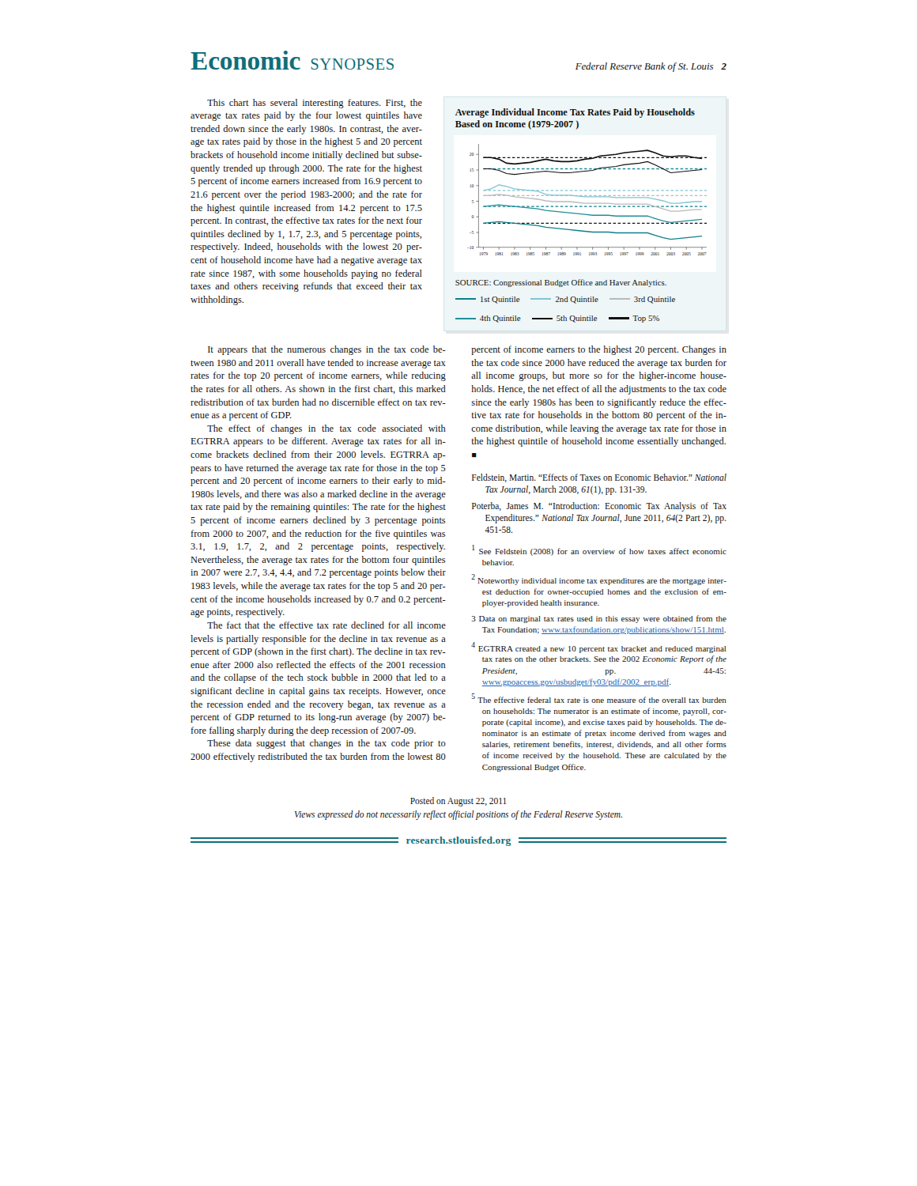Economic SYNOPSES
Federal Reserve Bank of St. Louis 2
This chart has several interesting features. First, the average tax rates paid by the four lowest quintiles have trended down since the early 1980s. In contrast, the average tax rates paid by those in the highest 5 and 20 percent brackets of household income initially declined but subsequently trended up through 2000. The rate for the highest 5 percent of income earners increased from 16.9 percent to 21.6 percent over the period 1983-2000; and the rate for the highest quintile increased from 14.2 percent to 17.5 percent. In contrast, the effective tax rates for the next four quintiles declined by 1, 1.7, 2.3, and 5 percentage points, respectively. Indeed, households with the lowest 20 percent of household income have had a negative average tax rate since 1987, with some households paying no federal taxes and others receiving refunds that exceed their tax withholdings.
Average Individual Income Tax Rates Paid by Households Based on Income (1979-2007 )
20 15 10 5 0 –5 –10 1979 1981 1983 1985 1987 1989 1991 1993 1995 1997 1999 2001 2003 2005 2007
SOURCE: Congressional Budget Office and Haver Analytics.
1st Quintile 2nd Quintile 3rd Quintile 4th Quintile 5th Quintile Top 5%
It appears that the numerous changes in the tax code between 1980 and 2011 overall have tended to increase average tax rates for the top 20 percent of income earners, while reducing the rates for all others. As shown in the first chart, this marked redistribution of tax burden had no discernible effect on tax revenue as a percent of GDP.
The effect of changes in the tax code associated with EGTRRA appears to be different. Average tax rates for all income brackets declined from their 2000 levels. EGTRRA appears to have returned the average tax rate for those in the top 5 percent and 20 percent of income earners to their early to mid-1980s levels, and there was also a marked decline in the average tax rate paid by the remaining quintiles: The rate for the highest 5 percent of income earners declined by 3 percentage points from 2000 to 2007, and the reduction for the five quintiles was 3.1, 1.9, 1.7, 2, and 2 percentage points, respectively. Nevertheless, the average tax rates for the bottom four quintiles in 2007 were 2.7, 3.4, 4.4, and 7.2 percentage points below their 1983 levels, while the average tax rates for the top 5 and 20 percent of the income households increased by 0.7 and 0.2 percentage points, respectively.
The fact that the effective tax rate declined for all income levels is partially responsible for the decline in tax revenue as a percent of GDP (shown in the first chart). The decline in tax revenue after 2000 also reflected the effects of the 2001 recession and the collapse of the tech stock bubble in 2000 that led to a significant decline in capital gains tax receipts. However, once the recession ended and the recovery began, tax revenue as a percent of GDP returned to its long-run average (by 2007) before falling sharply during the deep recession of 2007-09.
These data suggest that changes in the tax code prior to 2000 effectively redistributed the tax burden from the lowest 80 percent of income earners to the highest 20 percent. Changes in the tax code since 2000 have reduced the average tax burden for all income groups, but more so for the higher-income households. Hence, the net effect of all the adjustments to the tax code since the early 1980s has been to significantly reduce the effective tax rate for households in the bottom 80 percent of the income distribution, while leaving the average tax rate for those in the highest quintile of household income essentially unchanged. ■
Feldstein, Martin. “Effects of Taxes on Economic Behavior.” National Tax Journal, March 2008, 61(1), pp. 131-39.
Poterba, James M. “Introduction: Economic Tax Analysis of Tax Expenditures.” National Tax Journal, June 2011, 64(2 Part 2), pp. 451-58.
1 See Feldstein (2008) for an overview of how taxes affect economic behavior.
2 Noteworthy individual income tax expenditures are the mortgage interest deduction for owner-occupied homes and the exclusion of employer-provided health insurance.
3 Data on marginal tax rates used in this essay were obtained from the Tax Foundation; www.taxfoundation.org/publications/show/151.html.
4 EGTRRA created a new 10 percent tax bracket and reduced marginal tax rates on the other brackets. See the 2002 Economic Report of the President, pp. 44-45: www.gpoaccess.gov/usbudget/fy03/pdf/2002_erp.pdf.
5 The effective federal tax rate is one measure of the overall tax burden on households: The numerator is an estimate of income, payroll, corporate (capital income), and excise taxes paid by households. The denominator is an estimate of pretax income derived from wages and salaries, retirement benefits, interest, dividends, and all other forms of income received by the household. These are calculated by the Congressional Budget Office.
Posted on August 22, 2011
Views expressed do not necessarily reflect official positions of the Federal Reserve System.
research.stlouisfed.org